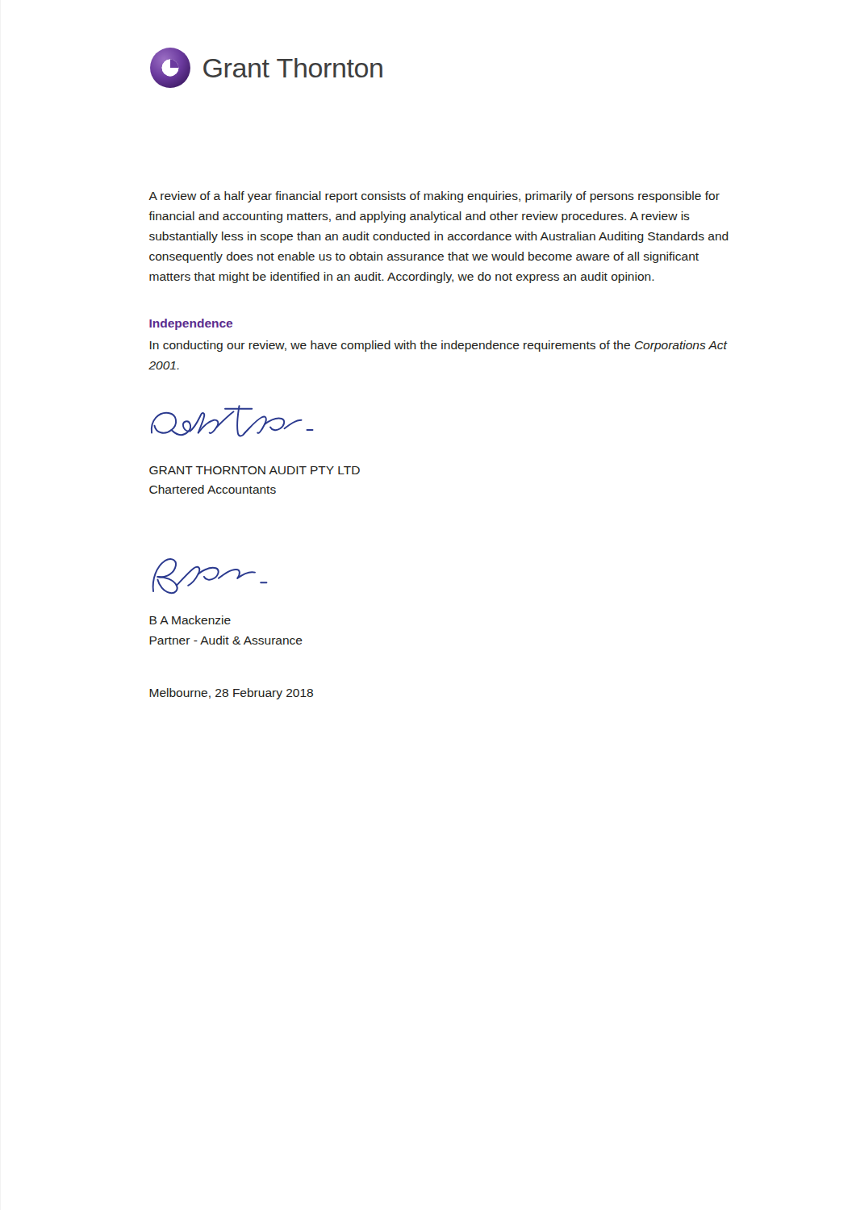Grant Thornton
A review of a half year financial report consists of making enquiries, primarily of persons responsible for financial and accounting matters, and applying analytical and other review procedures. A review is substantially less in scope than an audit conducted in accordance with Australian Auditing Standards and consequently does not enable us to obtain assurance that we would become aware of all significant matters that might be identified in an audit. Accordingly, we do not express an audit opinion.
Independence
In conducting our review, we have complied with the independence requirements of the Corporations Act 2001.
GRANT THORNTON AUDIT PTY LTD
Chartered Accountants
B A Mackenzie
Partner - Audit & Assurance
Melbourne, 28 February 2018